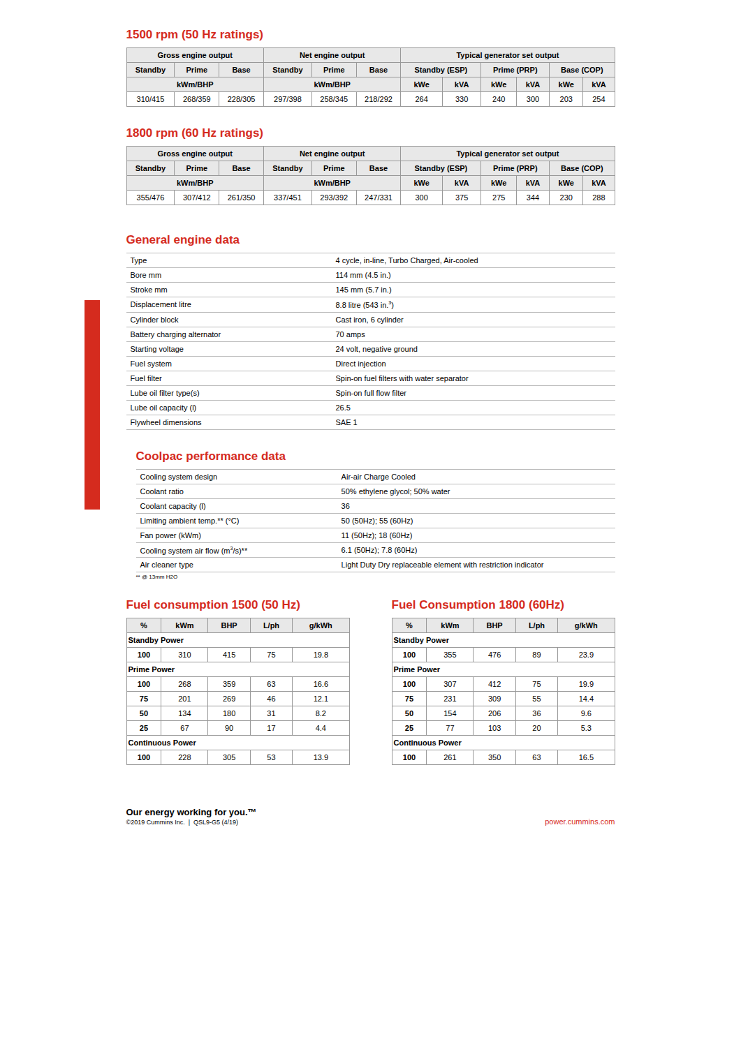1500 rpm (50 Hz ratings)
| Gross engine output | Net engine output | Typical generator set output |
| --- | --- | --- |
| Standby | Prime | Base | Standby | Prime | Base | Standby (ESP) | Prime (PRP) | Base (COP) |
| kWm/BHP | kWm/BHP | kWe | kVA | kWe | kVA | kWe | kVA |
| 310/415 | 268/359 | 228/305 | 297/398 | 258/345 | 218/292 | 264 | 330 | 240 | 300 | 203 | 254 |
1800 rpm (60 Hz ratings)
| Gross engine output | Net engine output | Typical generator set output |
| --- | --- | --- |
| Standby | Prime | Base | Standby | Prime | Base | Standby (ESP) | Prime (PRP) | Base (COP) |
| kWm/BHP | kWm/BHP | kWe | kVA | kWe | kVA | kWe | kVA |
| 355/476 | 307/412 | 261/350 | 337/451 | 293/392 | 247/331 | 300 | 375 | 275 | 344 | 230 | 288 |
General engine data
| Type | 4 cycle, in-line, Turbo Charged, Air-cooled |
| Bore mm | 114 mm (4.5 in.) |
| Stroke mm | 145 mm (5.7 in.) |
| Displacement litre | 8.8 litre (543 in. 3 ) |
| Cylinder block | Cast iron, 6 cylinder |
| Battery charging alternator | 70 amps |
| Starting voltage | 24 volt, negative ground |
| Fuel system | Direct injection |
| Fuel filter | Spin-on fuel filters with water separator |
| Lube oil filter type(s) | Spin-on full flow filter |
| Lube oil capacity (l) | 26.5 |
| Flywheel dimensions | SAE 1 |
Coolpac performance data
| Cooling system design | Air-air Charge Cooled |
| Coolant ratio | 50% ethylene glycol; 50% water |
| Coolant capacity (l) | 36 |
| Limiting ambient temp.** (°C) | 50 (50Hz); 55 (60Hz) |
| Fan power (kWm) | 11 (50Hz); 18 (60Hz) |
| Cooling system air flow (m 3 /s)** | 6.1 (50Hz); 7.8 (60Hz) |
| Air cleaner type | Light Duty Dry replaceable element with restriction indicator |
** @ 13mm H2O
Fuel consumption 1500 (50 Hz)
| % | kWm | BHP | L/ph | g/kWh |
| --- | --- | --- | --- | --- |
| Standby Power |
| 100 | 310 | 415 | 75 | 19.8 |
| Prime Power |
| 100 | 268 | 359 | 63 | 16.6 |
| 75 | 201 | 269 | 46 | 12.1 |
| 50 | 134 | 180 | 31 | 8.2 |
| 25 | 67 | 90 | 17 | 4.4 |
| Continuous Power |
| 100 | 228 | 305 | 53 | 13.9 |
Fuel Consumption 1800 (60Hz)
| % | kWm | BHP | L/ph | g/kWh |
| --- | --- | --- | --- | --- |
| Standby Power |
| 100 | 355 | 476 | 89 | 23.9 |
| Prime Power |
| 100 | 307 | 412 | 75 | 19.9 |
| 75 | 231 | 309 | 55 | 14.4 |
| 50 | 154 | 206 | 36 | 9.6 |
| 25 | 77 | 103 | 20 | 5.3 |
| Continuous Power |
| 100 | 261 | 350 | 63 | 16.5 |
Our energy working for you.™
©2019 Cummins Inc. | QSL9-G5 (4/19)
power.cummins.com